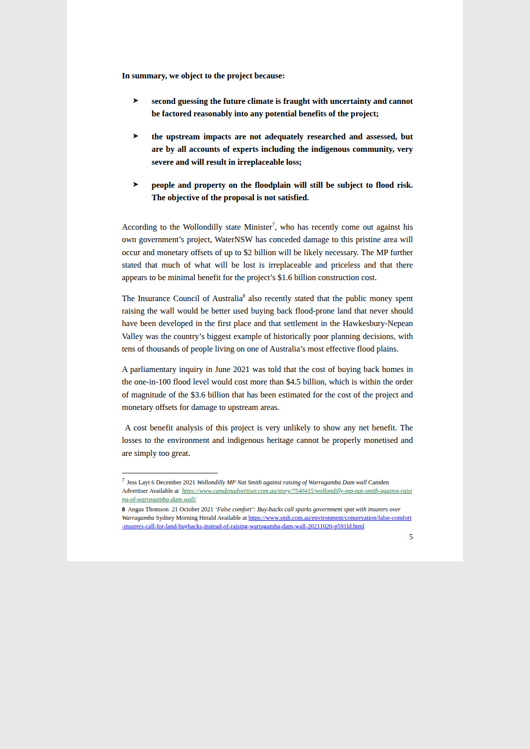In summary, we object to the project because:
second guessing the future climate is fraught with uncertainty and cannot be factored reasonably into any potential benefits of the project;
the upstream impacts are not adequately researched and assessed, but are by all accounts of experts including the indigenous community, very severe and will result in irreplaceable loss;
people and property on the floodplain will still be subject to flood risk. The objective of the proposal is not satisfied.
According to the Wollondilly state Minister7, who has recently come out against his own government’s project, WaterNSW has conceded damage to this pristine area will occur and monetary offsets of up to $2 billion will be likely necessary. The MP further stated that much of what will be lost is irreplaceable and priceless and that there appears to be minimal benefit for the project’s $1.6 billion construction cost.
The Insurance Council of Australia8 also recently stated that the public money spent raising the wall would be better used buying back flood-prone land that never should have been developed in the first place and that settlement in the Hawkesbury-Nepean Valley was the country’s biggest example of historically poor planning decisions, with tens of thousands of people living on one of Australia’s most effective flood plains.
A parliamentary inquiry in June 2021 was told that the cost of buying back homes in the one-in-100 flood level would cost more than $4.5 billion, which is within the order of magnitude of the $3.6 billion that has been estimated for the cost of the project and monetary offsets for damage to upstream areas.
A cost benefit analysis of this project is very unlikely to show any net benefit. The losses to the environment and indigenous heritage cannot be properly monetised and are simply too great.
7 Jess Layt 6 December 2021 Wollondilly MP Nat Smith against raising of Warragamba Dam wall Camden Advertiser Available at https://www.camdenadvertiser.com.au/story/7540415/wollondilly-mp-nat-smith-against-raising-of-warragamba-dam-wall/
8 Angus Thomson 21 October 2021 ‘False comfort’: Buy-backs call sparks government spat with insurers over Warragamba Sydney Morning Herald Available at https://www.smh.com.au/environment/conservation/false-comfort-insurers-call-for-land-buybacks-instead-of-raising-warragamba-dam-wall-20211020-p591ld.html
5